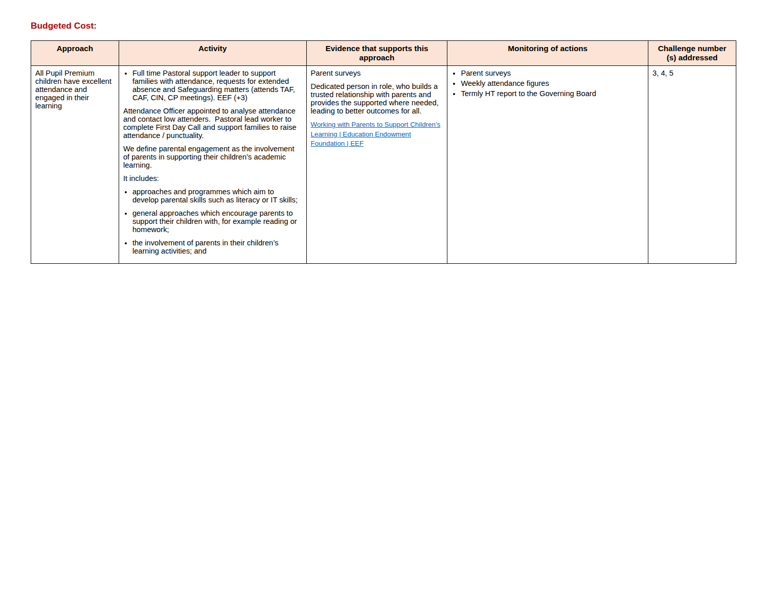Budgeted Cost:
| Approach | Activity | Evidence that supports this approach | Monitoring of actions | Challenge number (s) addressed |
| --- | --- | --- | --- | --- |
| All Pupil Premium children have excellent attendance and engaged in their learning | Full time Pastoral support leader to support families with attendance, requests for extended absence and Safeguarding matters (attends TAF, CAF, CIN, CP meetings). EEF (+3) Attendance Officer appointed to analyse attendance and contact low attenders. Pastoral lead worker to complete First Day Call and support families to raise attendance / punctuality. We define parental engagement as the involvement of parents in supporting their children’s academic learning. It includes: approaches and programmes which aim to develop parental skills such as literacy or IT skills; general approaches which encourage parents to support their children with, for example reading or homework; the involvement of parents in their children’s learning activities; and | Parent surveys Dedicated person in role, who builds a trusted relationship with parents and provides the supported where needed, leading to better outcomes for all. Working with Parents to Support Children’s Learning / Education Endowment Foundation / EEF | Parent surveys Weekly attendance figures Termly HT report to the Governing Board | 3, 4, 5 |